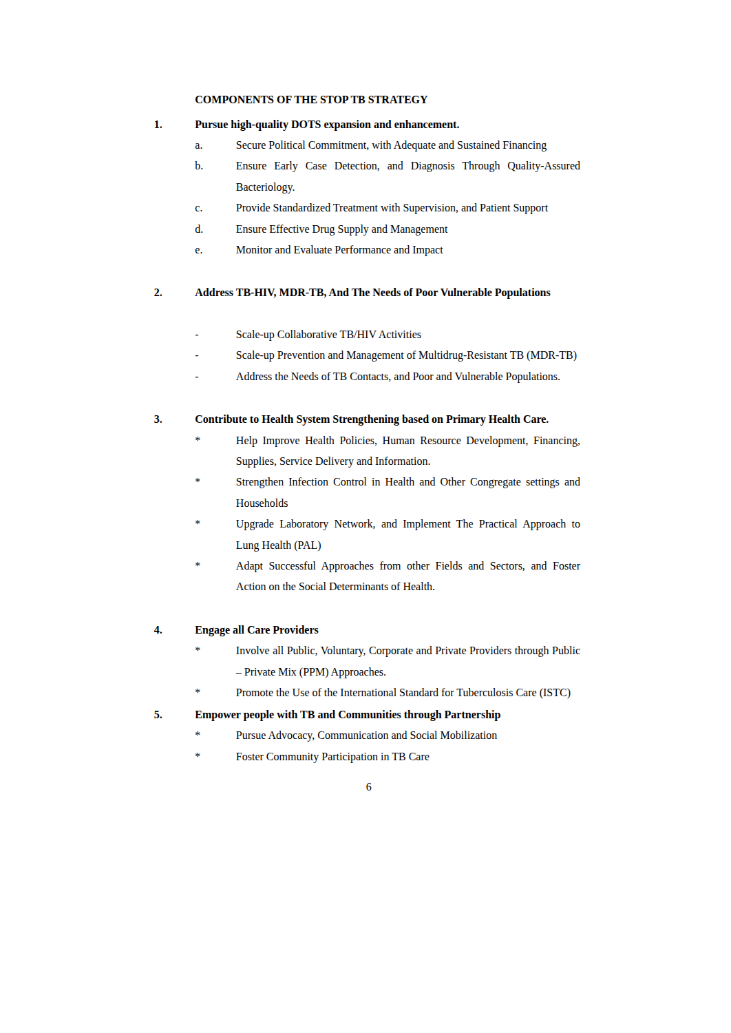COMPONENTS OF THE STOP TB STRATEGY
1.
Pursue high-quality DOTS expansion and enhancement.
a.
Secure Political Commitment, with Adequate and Sustained Financing
b.
Ensure Early Case Detection, and Diagnosis Through Quality-Assured Bacteriology.
c.
Provide Standardized Treatment with Supervision, and Patient Support
d.
Ensure Effective Drug Supply and Management
e.
Monitor and Evaluate Performance and Impact
2.
Address TB-HIV, MDR-TB, And The Needs of Poor Vulnerable Populations
-
Scale-up Collaborative TB/HIV Activities
-
Scale-up Prevention and Management of Multidrug-Resistant TB (MDR-TB)
-
Address the Needs of TB Contacts, and Poor and Vulnerable Populations.
3.
Contribute to Health System Strengthening based on Primary Health Care.
*
Help Improve Health Policies, Human Resource Development, Financing, Supplies, Service Delivery and Information.
*
Strengthen Infection Control in Health and Other Congregate settings and Households
*
Upgrade Laboratory Network, and Implement The Practical Approach to Lung Health (PAL)
*
Adapt Successful Approaches from other Fields and Sectors, and Foster Action on the Social Determinants of Health.
4.
Engage all Care Providers
*
Involve all Public, Voluntary, Corporate and Private Providers through Public – Private Mix (PPM) Approaches.
*
Promote the Use of the International Standard for Tuberculosis Care (ISTC)
5.
Empower people with TB and Communities through Partnership
*
Pursue Advocacy, Communication and Social Mobilization
*
Foster Community Participation in TB Care
6